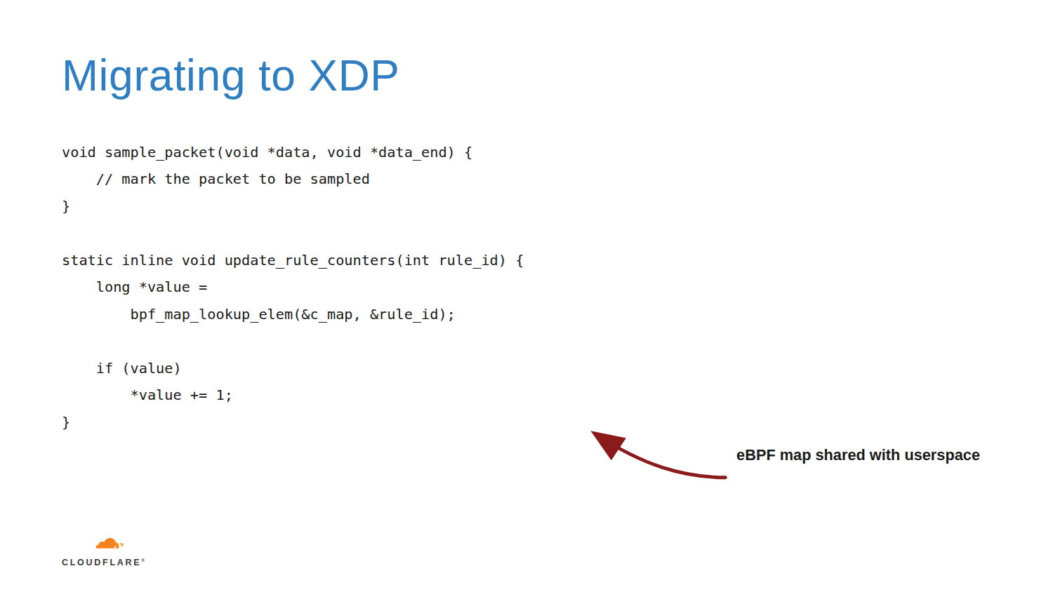Migrating to XDP
void sample_packet(void *data, void *data_end) {
    // mark the packet to be sampled
}

static inline void update_rule_counters(int rule_id) {
    long *value =
        bpf_map_lookup_elem(&c_map, &rule_id);

    if (value)
        *value += 1;
}
eBPF map shared with userspace
CLOUDFLARE®